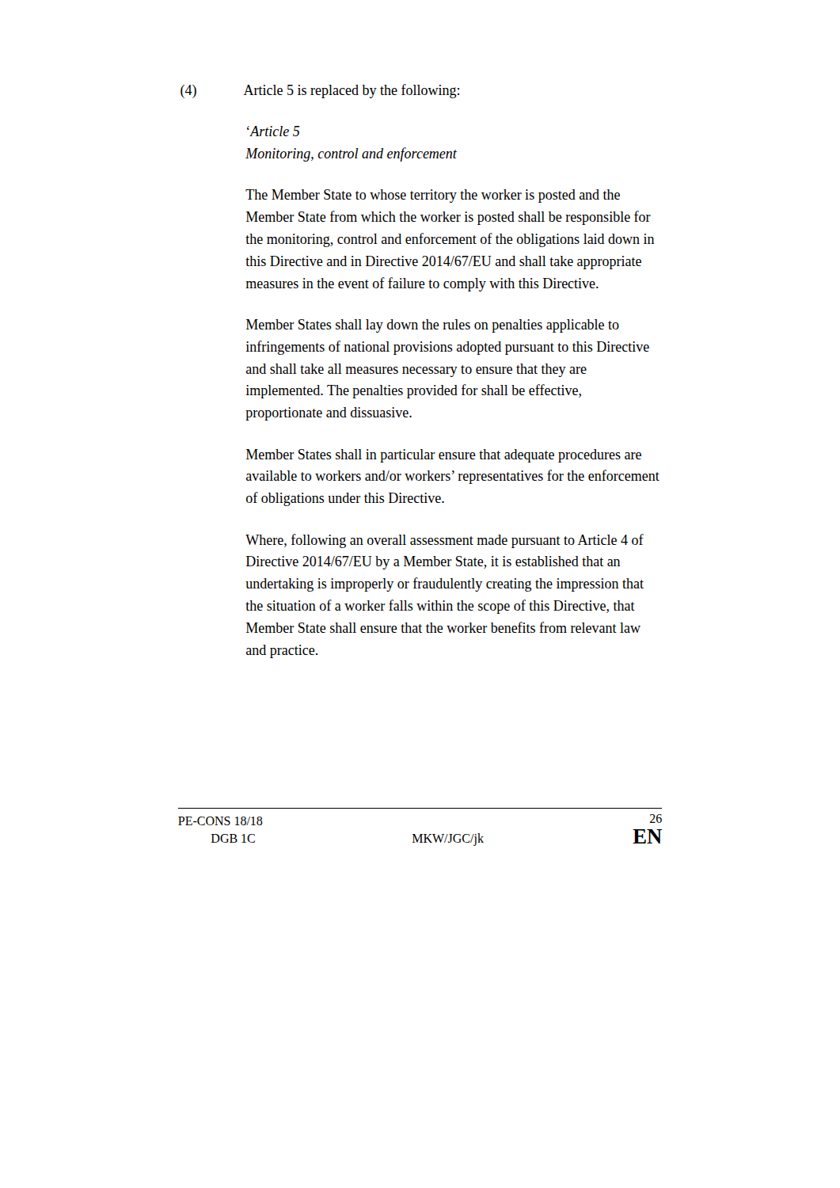(4)
Article 5 is replaced by the following:
‘Article 5
Monitoring, control and enforcement
The Member State to whose territory the worker is posted and the Member State from which the worker is posted shall be responsible for the monitoring, control and enforcement of the obligations laid down in this Directive and in Directive 2014/67/EU and shall take appropriate measures in the event of failure to comply with this Directive.
Member States shall lay down the rules on penalties applicable to infringements of national provisions adopted pursuant to this Directive and shall take all measures necessary to ensure that they are implemented. The penalties provided for shall be effective, proportionate and dissuasive.
Member States shall in particular ensure that adequate procedures are available to workers and/or workers’ representatives for the enforcement of obligations under this Directive.
Where, following an overall assessment made pursuant to Article 4 of Directive 2014/67/EU by a Member State, it is established that an undertaking is improperly or fraudulently creating the impression that the situation of a worker falls within the scope of this Directive, that Member State shall ensure that the worker benefits from relevant law and practice.
PE-CONS 18/18
DGB 1C
MKW/JGC/jk
26
EN